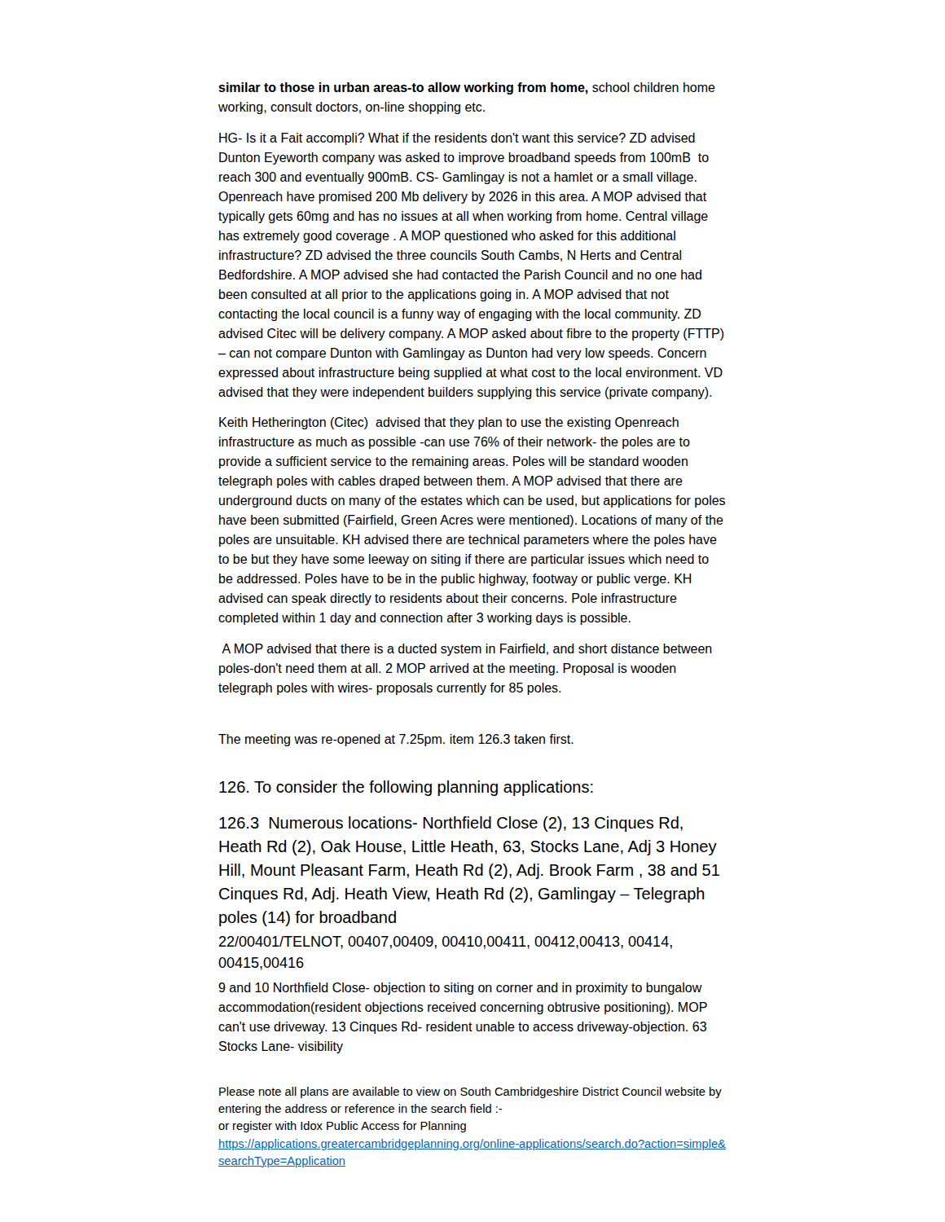similar to those in urban areas-to allow working from home, school children home working, consult doctors, on-line shopping etc.
HG- Is it a Fait accompli? What if the residents don't want this service? ZD advised Dunton Eyeworth company was asked to improve broadband speeds from 100mB to reach 300 and eventually 900mB. CS- Gamlingay is not a hamlet or a small village. Openreach have promised 200 Mb delivery by 2026 in this area. A MOP advised that typically gets 60mg and has no issues at all when working from home. Central village has extremely good coverage . A MOP questioned who asked for this additional infrastructure? ZD advised the three councils South Cambs, N Herts and Central Bedfordshire. A MOP advised she had contacted the Parish Council and no one had been consulted at all prior to the applications going in. A MOP advised that not contacting the local council is a funny way of engaging with the local community. ZD advised Citec will be delivery company. A MOP asked about fibre to the property (FTTP) – can not compare Dunton with Gamlingay as Dunton had very low speeds. Concern expressed about infrastructure being supplied at what cost to the local environment. VD advised that they were independent builders supplying this service (private company).
Keith Hetherington (Citec) advised that they plan to use the existing Openreach infrastructure as much as possible -can use 76% of their network- the poles are to provide a sufficient service to the remaining areas. Poles will be standard wooden telegraph poles with cables draped between them. A MOP advised that there are underground ducts on many of the estates which can be used, but applications for poles have been submitted (Fairfield, Green Acres were mentioned). Locations of many of the poles are unsuitable. KH advised there are technical parameters where the poles have to be but they have some leeway on siting if there are particular issues which need to be addressed. Poles have to be in the public highway, footway or public verge. KH advised can speak directly to residents about their concerns. Pole infrastructure completed within 1 day and connection after 3 working days is possible.
A MOP advised that there is a ducted system in Fairfield, and short distance between poles-don't need them at all. 2 MOP arrived at the meeting. Proposal is wooden telegraph poles with wires- proposals currently for 85 poles.
The meeting was re-opened at 7.25pm. item 126.3 taken first.
126. To consider the following planning applications:
126.3 Numerous locations- Northfield Close (2), 13 Cinques Rd, Heath Rd (2), Oak House, Little Heath, 63, Stocks Lane, Adj 3 Honey Hill, Mount Pleasant Farm, Heath Rd (2), Adj. Brook Farm , 38 and 51 Cinques Rd, Adj. Heath View, Heath Rd (2), Gamlingay – Telegraph poles (14) for broadband
22/00401/TELNOT, 00407,00409, 00410,00411, 00412,00413, 00414, 00415,00416
9 and 10 Northfield Close- objection to siting on corner and in proximity to bungalow accommodation(resident objections received concerning obtrusive positioning). MOP can't use driveway. 13 Cinques Rd- resident unable to access driveway-objection. 63 Stocks Lane- visibility
Please note all plans are available to view on South Cambridgeshire District Council website by entering the address or reference in the search field :-
or register with Idox Public Access for Planning
https://applications.greatercambridgeplanning.org/online-applications/search.do?action=simple&searchType=Application